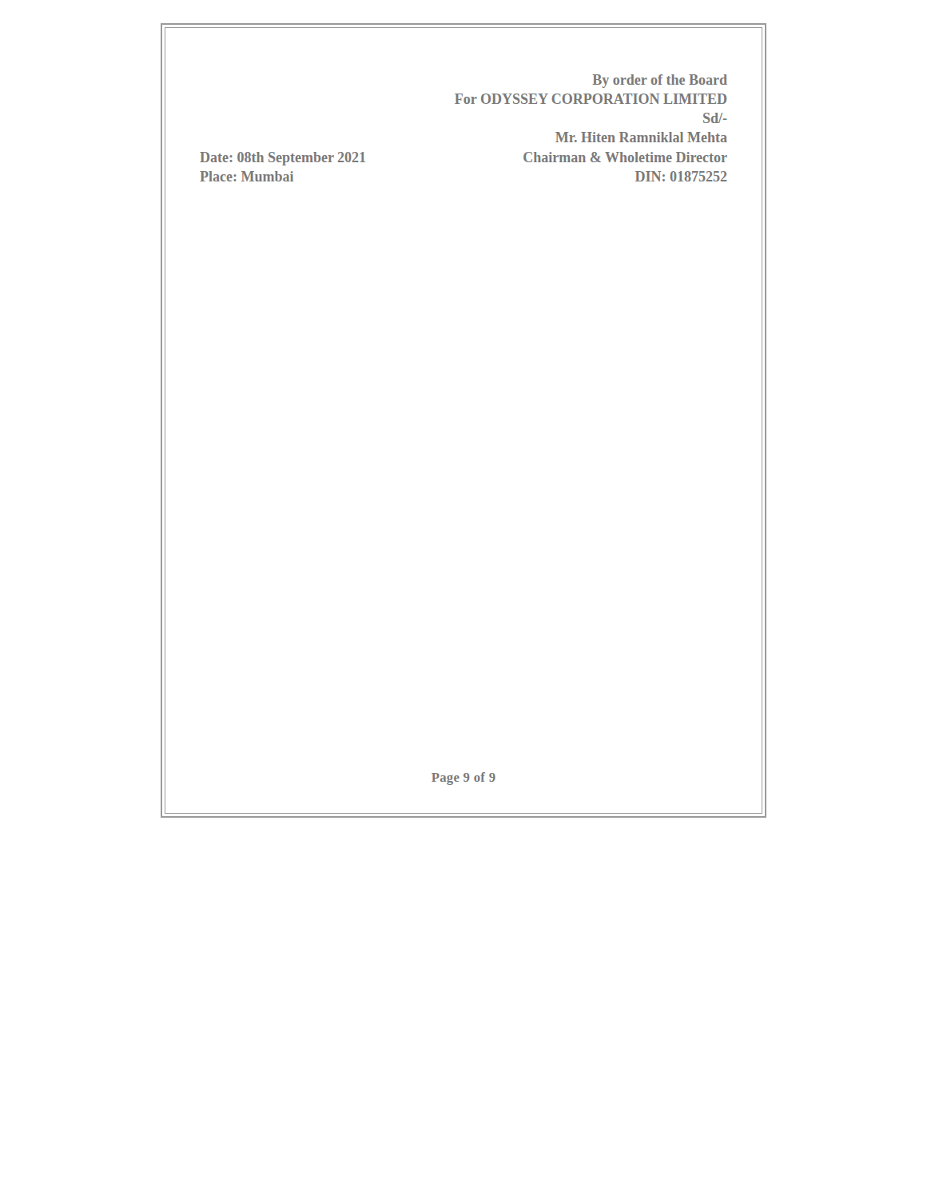| | By order of the Board |
| | For ODYSSEY CORPORATION LIMITED |
| | Sd/- |
| | Mr. Hiten Ramniklal Mehta |
| Date: 08th September 2021 | Chairman & Wholetime Director |
| Place: Mumbai | DIN: 01875252 |
Page 9 of 9